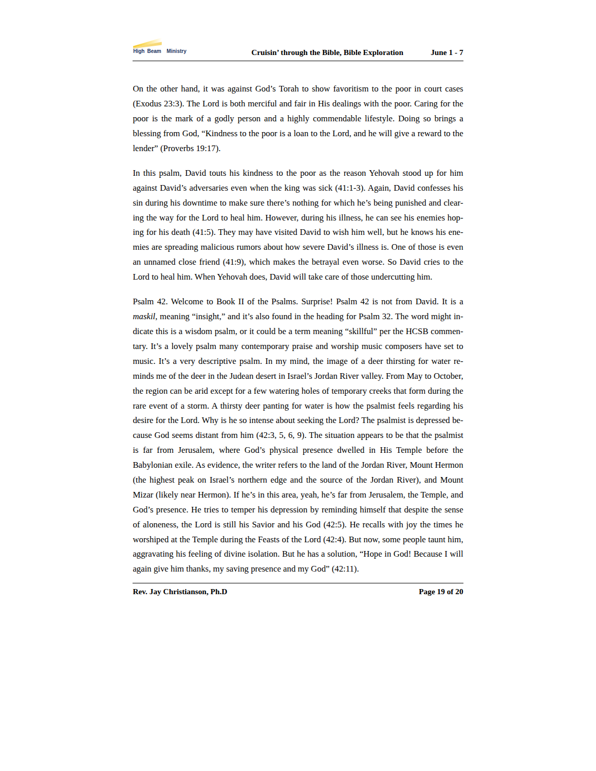High Beam Ministry
Cruisin’ through the Bible, Bible Exploration
June 1 - 7
On the other hand, it was against God’s Torah to show favoritism to the poor in court cases (Exodus 23:3). The Lord is both merciful and fair in His dealings with the poor. Caring for the poor is the mark of a godly person and a highly commendable lifestyle. Doing so brings a blessing from God, “Kindness to the poor is a loan to the Lord, and he will give a reward to the lender” (Proverbs 19:17).
In this psalm, David touts his kindness to the poor as the reason Yehovah stood up for him against David’s adversaries even when the king was sick (41:1-3). Again, David confesses his sin during his downtime to make sure there’s nothing for which he’s being punished and clearing the way for the Lord to heal him. However, during his illness, he can see his enemies hoping for his death (41:5). They may have visited David to wish him well, but he knows his enemies are spreading malicious rumors about how severe David’s illness is. One of those is even an unnamed close friend (41:9), which makes the betrayal even worse. So David cries to the Lord to heal him. When Yehovah does, David will take care of those undercutting him.
Psalm 42. Welcome to Book II of the Psalms. Surprise! Psalm 42 is not from David. It is a maskil, meaning “insight,” and it’s also found in the heading for Psalm 32. The word might indicate this is a wisdom psalm, or it could be a term meaning “skillful” per the HCSB commentary. It’s a lovely psalm many contemporary praise and worship music composers have set to music. It’s a very descriptive psalm. In my mind, the image of a deer thirsting for water reminds me of the deer in the Judean desert in Israel’s Jordan River valley. From May to October, the region can be arid except for a few watering holes of temporary creeks that form during the rare event of a storm. A thirsty deer panting for water is how the psalmist feels regarding his desire for the Lord. Why is he so intense about seeking the Lord? The psalmist is depressed because God seems distant from him (42:3, 5, 6, 9). The situation appears to be that the psalmist is far from Jerusalem, where God’s physical presence dwelled in His Temple before the Babylonian exile. As evidence, the writer refers to the land of the Jordan River, Mount Hermon (the highest peak on Israel’s northern edge and the source of the Jordan River), and Mount Mizar (likely near Hermon). If he’s in this area, yeah, he’s far from Jerusalem, the Temple, and God’s presence. He tries to temper his depression by reminding himself that despite the sense of aloneness, the Lord is still his Savior and his God (42:5). He recalls with joy the times he worshiped at the Temple during the Feasts of the Lord (42:4). But now, some people taunt him, aggravating his feeling of divine isolation. But he has a solution, “Hope in God! Because I will again give him thanks, my saving presence and my God” (42:11).
Rev. Jay Christianson, Ph.D Page 19 of 20